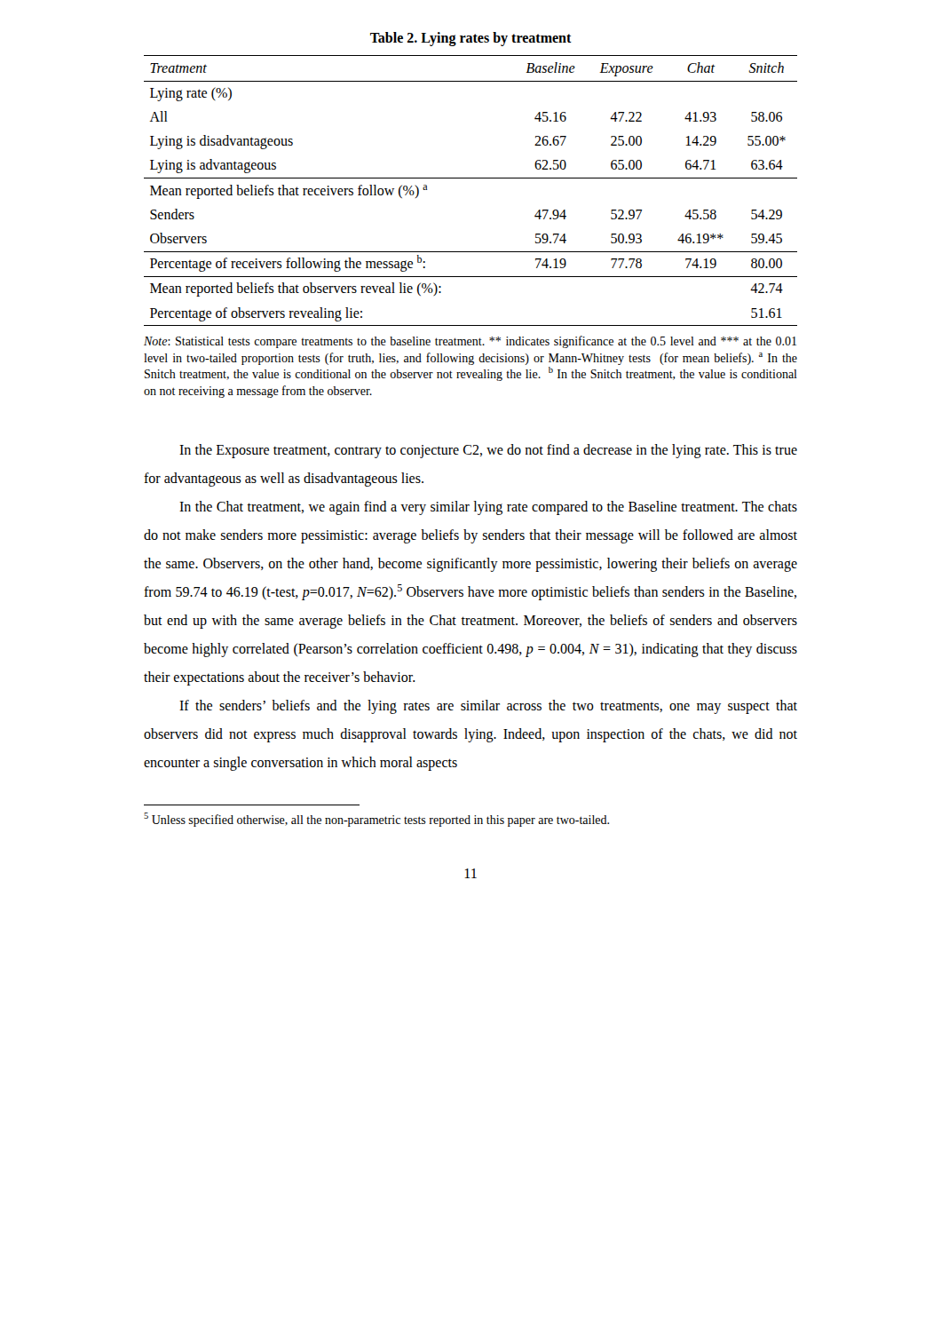Table 2. Lying rates by treatment
| Treatment | Baseline | Exposure | Chat | Snitch |
| --- | --- | --- | --- | --- |
| Lying rate (%) | | | | |
| All | 45.16 | 47.22 | 41.93 | 58.06 |
| Lying is disadvantageous | 26.67 | 25.00 | 14.29 | 55.00* |
| Lying is advantageous | 62.50 | 65.00 | 64.71 | 63.64 |
| Mean reported beliefs that receivers follow (%) a | | | | |
| Senders | 47.94 | 52.97 | 45.58 | 54.29 |
| Observers | 59.74 | 50.93 | 46.19** | 59.45 |
| Percentage of receivers following the message b : | 74.19 | 77.78 | 74.19 | 80.00 |
| Mean reported beliefs that observers reveal lie (%): | | | | 42.74 |
| Percentage of observers revealing lie: | | | | 51.61 |
Note: Statistical tests compare treatments to the baseline treatment. ** indicates significance at the 0.5 level and *** at the 0.01 level in two-tailed proportion tests (for truth, lies, and following decisions) or Mann-Whitney tests (for mean beliefs). a In the Snitch treatment, the value is conditional on the observer not revealing the lie. b In the Snitch treatment, the value is conditional on not receiving a message from the observer.
In the Exposure treatment, contrary to conjecture C2, we do not find a decrease in the lying rate. This is true for advantageous as well as disadvantageous lies.
In the Chat treatment, we again find a very similar lying rate compared to the Baseline treatment. The chats do not make senders more pessimistic: average beliefs by senders that their message will be followed are almost the same. Observers, on the other hand, become significantly more pessimistic, lowering their beliefs on average from 59.74 to 46.19 (t-test, p=0.017, N=62).5 Observers have more optimistic beliefs than senders in the Baseline, but end up with the same average beliefs in the Chat treatment. Moreover, the beliefs of senders and observers become highly correlated (Pearson’s correlation coefficient 0.498, p = 0.004, N = 31), indicating that they discuss their expectations about the receiver’s behavior.
If the senders’ beliefs and the lying rates are similar across the two treatments, one may suspect that observers did not express much disapproval towards lying. Indeed, upon inspection of the chats, we did not encounter a single conversation in which moral aspects
5 Unless specified otherwise, all the non-parametric tests reported in this paper are two-tailed.
11